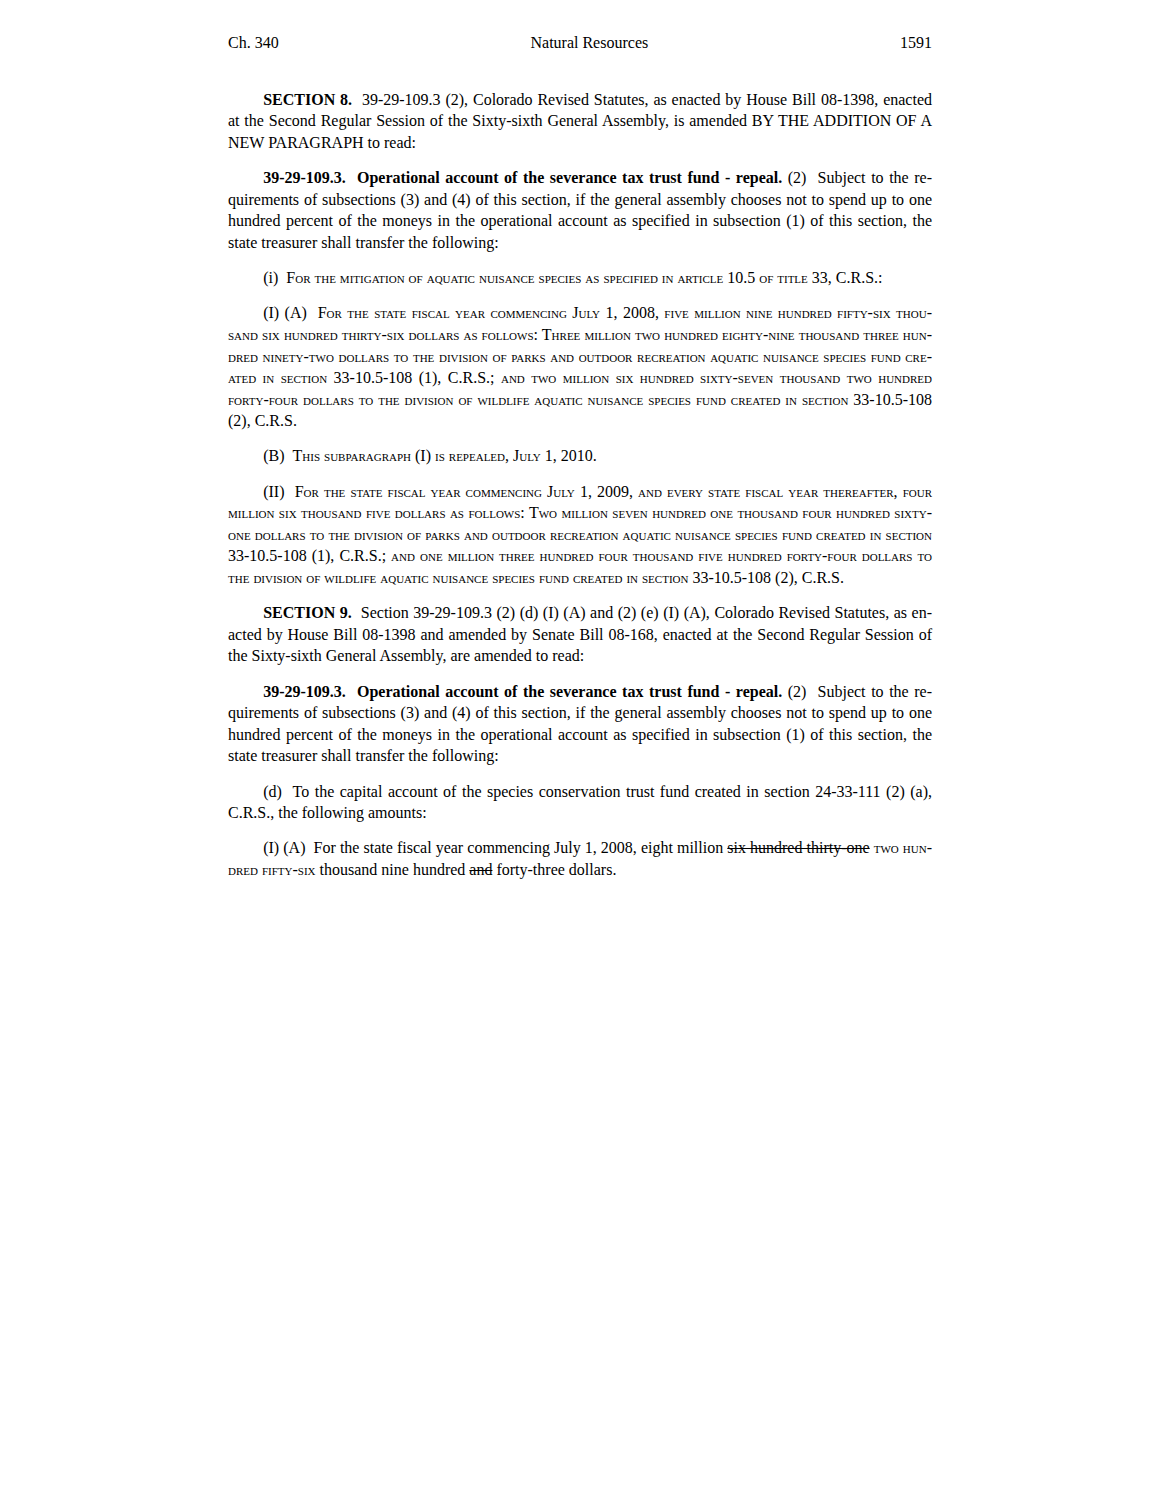Ch. 340 Natural Resources 1591
SECTION 8. 39-29-109.3 (2), Colorado Revised Statutes, as enacted by House Bill 08-1398, enacted at the Second Regular Session of the Sixty-sixth General Assembly, is amended BY THE ADDITION OF A NEW PARAGRAPH to read:
39-29-109.3. Operational account of the severance tax trust fund - repeal. (2) Subject to the requirements of subsections (3) and (4) of this section, if the general assembly chooses not to spend up to one hundred percent of the moneys in the operational account as specified in subsection (1) of this section, the state treasurer shall transfer the following:
(i) For the mitigation of aquatic nuisance species as specified in article 10.5 of title 33, C.R.S.:
(I) (A) For the state fiscal year commencing July 1, 2008, five million nine hundred fifty-six thousand six hundred thirty-six dollars as follows: Three million two hundred eighty-nine thousand three hundred ninety-two dollars to the division of parks and outdoor recreation aquatic nuisance species fund created in section 33-10.5-108 (1), C.R.S.; and two million six hundred sixty-seven thousand two hundred forty-four dollars to the division of wildlife aquatic nuisance species fund created in section 33-10.5-108 (2), C.R.S.
(B) This subparagraph (I) is repealed, July 1, 2010.
(II) For the state fiscal year commencing July 1, 2009, and every state fiscal year thereafter, four million six thousand five dollars as follows: Two million seven hundred one thousand four hundred sixty-one dollars to the division of parks and outdoor recreation aquatic nuisance species fund created in section 33-10.5-108 (1), C.R.S.; and one million three hundred four thousand five hundred forty-four dollars to the division of wildlife aquatic nuisance species fund created in section 33-10.5-108 (2), C.R.S.
SECTION 9. Section 39-29-109.3 (2) (d) (I) (A) and (2) (e) (I) (A), Colorado Revised Statutes, as enacted by House Bill 08-1398 and amended by Senate Bill 08-168, enacted at the Second Regular Session of the Sixty-sixth General Assembly, are amended to read:
39-29-109.3. Operational account of the severance tax trust fund - repeal. (2) Subject to the requirements of subsections (3) and (4) of this section, if the general assembly chooses not to spend up to one hundred percent of the moneys in the operational account as specified in subsection (1) of this section, the state treasurer shall transfer the following:
(d) To the capital account of the species conservation trust fund created in section 24-33-111 (2) (a), C.R.S., the following amounts:
(I) (A) For the state fiscal year commencing July 1, 2008, eight million six hundred thirty-one two hundred fifty-six thousand nine hundred and forty-three dollars.